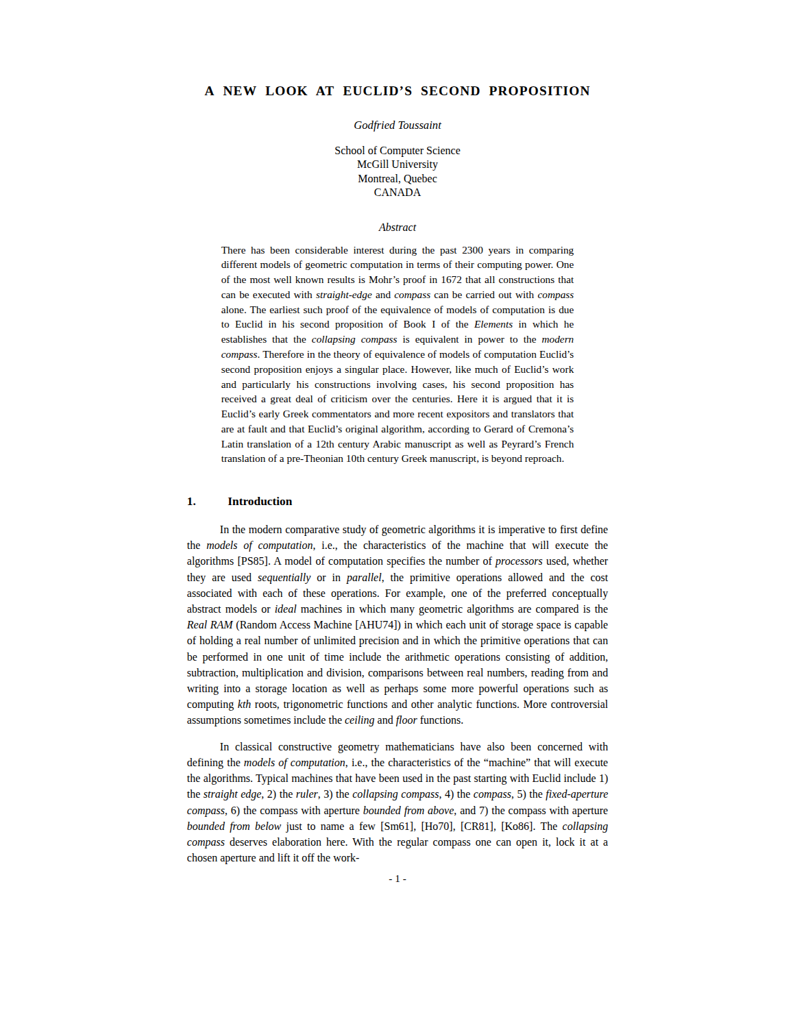A NEW LOOK AT EUCLID’S SECOND PROPOSITION
Godfried Toussaint
School of Computer Science
McGill University
Montreal, Quebec
CANADA
Abstract
There has been considerable interest during the past 2300 years in comparing different models of geometric computation in terms of their computing power. One of the most well known results is Mohr’s proof in 1672 that all constructions that can be executed with straight-edge and compass can be carried out with compass alone. The earliest such proof of the equivalence of models of computation is due to Euclid in his second proposition of Book I of the Elements in which he establishes that the collapsing compass is equivalent in power to the modern compass. Therefore in the theory of equivalence of models of computation Euclid’s second proposition enjoys a singular place. However, like much of Euclid’s work and particularly his constructions involving cases, his second proposition has received a great deal of criticism over the centuries. Here it is argued that it is Euclid’s early Greek commentators and more recent expositors and translators that are at fault and that Euclid’s original algorithm, according to Gerard of Cremona’s Latin translation of a 12th century Arabic manuscript as well as Peyrard’s French translation of a pre-Theonian 10th century Greek manuscript, is beyond reproach.
1. Introduction
In the modern comparative study of geometric algorithms it is imperative to first define the models of computation, i.e., the characteristics of the machine that will execute the algorithms [PS85]. A model of computation specifies the number of processors used, whether they are used sequentially or in parallel, the primitive operations allowed and the cost associated with each of these operations. For example, one of the preferred conceptually abstract models or ideal machines in which many geometric algorithms are compared is the Real RAM (Random Access Machine [AHU74]) in which each unit of storage space is capable of holding a real number of unlimited precision and in which the primitive operations that can be performed in one unit of time include the arithmetic operations consisting of addition, subtraction, multiplication and division, comparisons between real numbers, reading from and writing into a storage location as well as perhaps some more powerful operations such as computing kth roots, trigonometric functions and other analytic functions. More controversial assumptions sometimes include the ceiling and floor functions.
In classical constructive geometry mathematicians have also been concerned with defining the models of computation, i.e., the characteristics of the “machine” that will execute the algorithms. Typical machines that have been used in the past starting with Euclid include 1) the straight edge, 2) the ruler, 3) the collapsing compass, 4) the compass, 5) the fixed-aperture compass, 6) the compass with aperture bounded from above, and 7) the compass with aperture bounded from below just to name a few [Sm61], [Ho70], [CR81], [Ko86]. The collapsing compass deserves elaboration here. With the regular compass one can open it, lock it at a chosen aperture and lift it off the work-
- 1 -